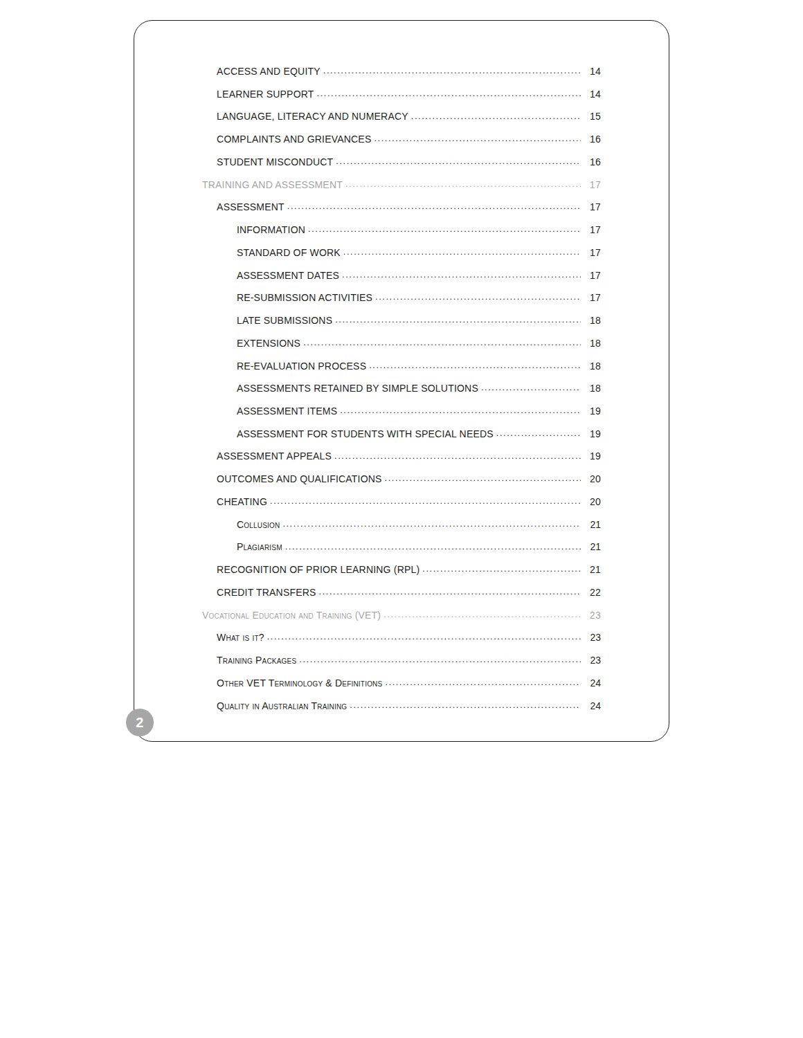ACCESS AND EQUITY........................................................................................................................... 14
LEARNER SUPPORT............................................................................................................................... 14
LANGUAGE, LITERACY AND NUMERACY....................................................................................................... 15
COMPLAINTS AND GRIEVANCES................................................................................................................. 16
STUDENT MISCONDUCT......................................................................................................................... 16
TRAINING AND ASSESSMENT................................................................................................................................. 17
ASSESSMENT..................................................................................................................................... 17
INFORMATION......................................................................................................................... 17
STANDARD OF WORK.............................................................................................................. 17
ASSESSMENT DATES................................................................................................................. 17
RE-SUBMISSION ACTIVITIES..................................................................................................... 17
LATE SUBMISSIONS.................................................................................................................. 18
EXTENSIONS............................................................................................................................. 18
RE-EVALUATION PROCESS......................................................................................................... 18
ASSESSMENTS RETAINED BY SIMPLE SOLUTIONS............................................................................. 18
ASSESSMENT ITEMS................................................................................................................. 19
ASSESSMENT FOR STUDENTS WITH SPECIAL NEEDS......................................................................... 19
ASSESSMENT APPEALS......................................................................................................................... 19
OUTCOMES AND QUALIFICATIONS............................................................................................................. 20
CHEATING....................................................................................................................................... 20
Collusion................................................................................................................................. 21
Plagiarism............................................................................................................................... 21
RECOGNITION OF PRIOR LEARNING (RPL)..................................................................................................... 21
CREDIT TRANSFERS.............................................................................................................................. 22
Vocational Education and Training (VET)................................................................................................. 23
What is it?..................................................................................................................................... 23
Training Packages....................................................................................................................... 23
Other VET Terminology & Definitions................................................................................................. 24
Quality in Australian Training......................................................................................................... 24
2